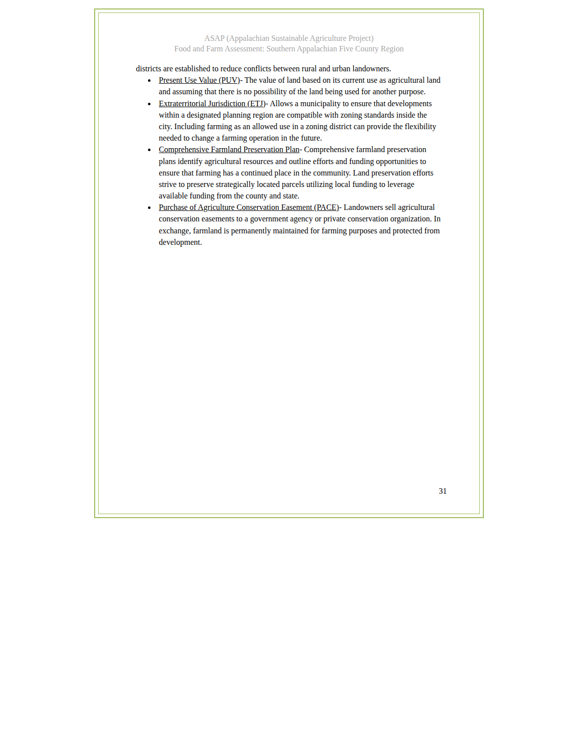ASAP (Appalachian Sustainable Agriculture Project)
Food and Farm Assessment: Southern Appalachian Five County Region
districts are established to reduce conflicts between rural and urban landowners.
Present Use Value (PUV)- The value of land based on its current use as agricultural land and assuming that there is no possibility of the land being used for another purpose.
Extraterritorial Jurisdiction (ETJ)- Allows a municipality to ensure that developments within a designated planning region are compatible with zoning standards inside the city. Including farming as an allowed use in a zoning district can provide the flexibility needed to change a farming operation in the future.
Comprehensive Farmland Preservation Plan- Comprehensive farmland preservation plans identify agricultural resources and outline efforts and funding opportunities to ensure that farming has a continued place in the community. Land preservation efforts strive to preserve strategically located parcels utilizing local funding to leverage available funding from the county and state.
Purchase of Agriculture Conservation Easement (PACE)- Landowners sell agricultural conservation easements to a government agency or private conservation organization. In exchange, farmland is permanently maintained for farming purposes and protected from development.
31